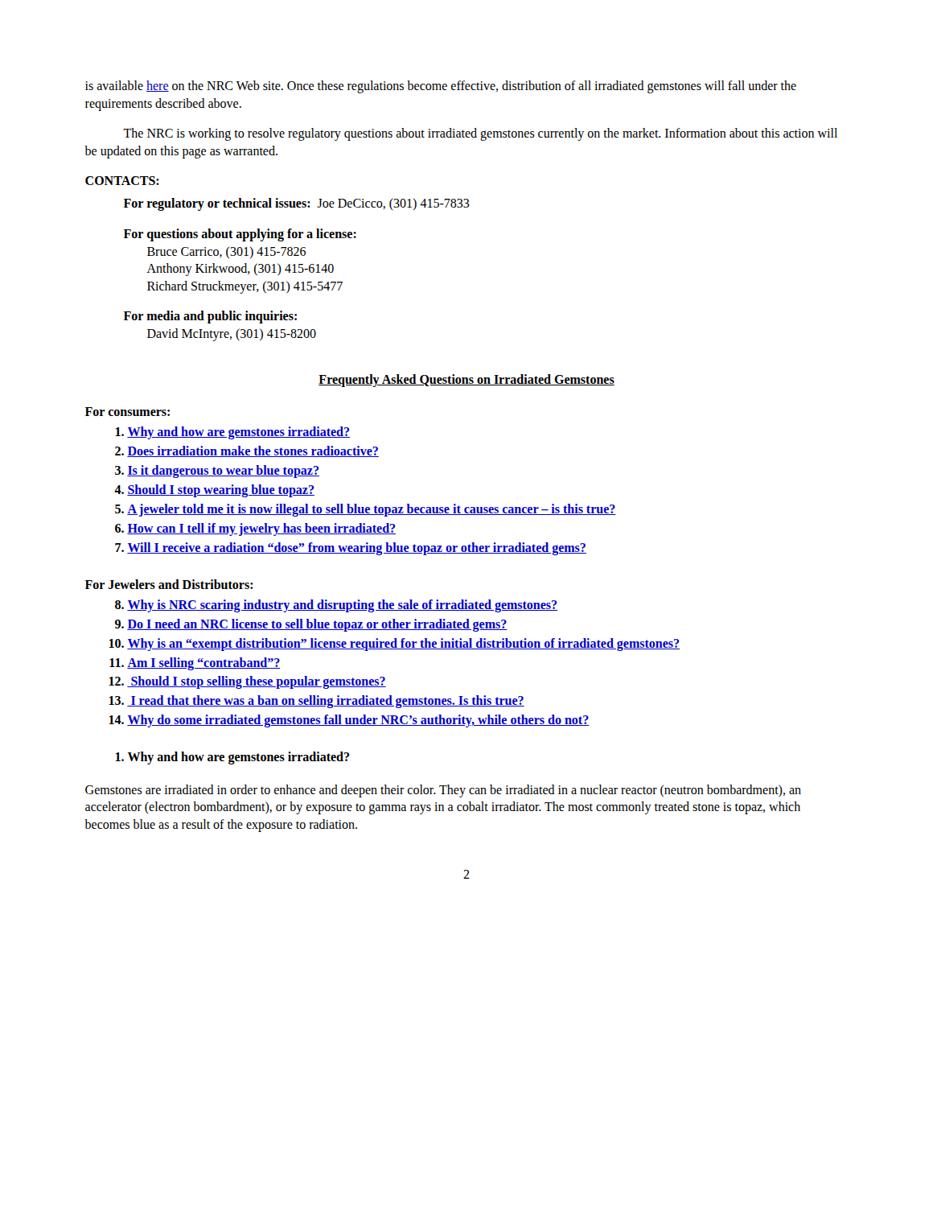is available here on the NRC Web site. Once these regulations become effective, distribution of all irradiated gemstones will fall under the requirements described above.
The NRC is working to resolve regulatory questions about irradiated gemstones currently on the market. Information about this action will be updated on this page as warranted.
CONTACTS:
For regulatory or technical issues: Joe DeCicco, (301) 415-7833
For questions about applying for a license:
Bruce Carrico, (301) 415-7826
Anthony Kirkwood, (301) 415-6140
Richard Struckmeyer, (301) 415-5477
For media and public inquiries:
David McIntyre, (301) 415-8200
Frequently Asked Questions on Irradiated Gemstones
For consumers:
Why and how are gemstones irradiated?
Does irradiation make the stones radioactive?
Is it dangerous to wear blue topaz?
Should I stop wearing blue topaz?
A jeweler told me it is now illegal to sell blue topaz because it causes cancer – is this true?
How can I tell if my jewelry has been irradiated?
Will I receive a radiation “dose” from wearing blue topaz or other irradiated gems?
For Jewelers and Distributors:
Why is NRC scaring industry and disrupting the sale of irradiated gemstones?
Do I need an NRC license to sell blue topaz or other irradiated gems?
Why is an “exempt distribution” license required for the initial distribution of irradiated gemstones?
Am I selling “contraband”?
Should I stop selling these popular gemstones?
I read that there was a ban on selling irradiated gemstones. Is this true?
Why do some irradiated gemstones fall under NRC’s authority, while others do not?
Why and how are gemstones irradiated?
Gemstones are irradiated in order to enhance and deepen their color. They can be irradiated in a nuclear reactor (neutron bombardment), an accelerator (electron bombardment), or by exposure to gamma rays in a cobalt irradiator. The most commonly treated stone is topaz, which becomes blue as a result of the exposure to radiation.
2